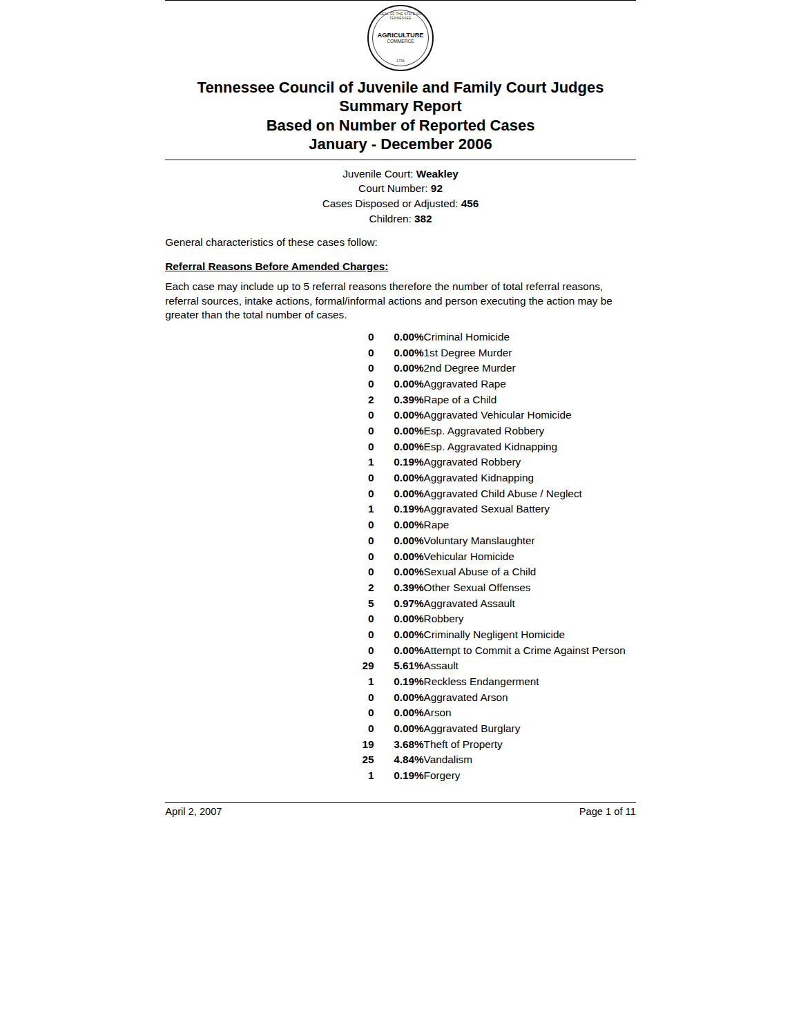SEAL OF THE STATE OF TENNESSEE
AGRICULTURE COMMERCE
1796
Tennessee Council of Juvenile and Family Court Judges Summary Report Based on Number of Reported Cases January - December 2006
Juvenile Court: Weakley
Court Number: 92
Cases Disposed or Adjusted: 456
Children: 382
General characteristics of these cases follow:
Referral Reasons Before Amended Charges:
Each case may include up to 5 referral reasons therefore the number of total referral reasons, referral sources, intake actions, formal/informal actions and person executing the action may be greater than the total number of cases.
| 0 | 0.00% | Criminal Homicide |
| 0 | 0.00% | 1st Degree Murder |
| 0 | 0.00% | 2nd Degree Murder |
| 0 | 0.00% | Aggravated Rape |
| 2 | 0.39% | Rape of a Child |
| 0 | 0.00% | Aggravated Vehicular Homicide |
| 0 | 0.00% | Esp. Aggravated Robbery |
| 0 | 0.00% | Esp. Aggravated Kidnapping |
| 1 | 0.19% | Aggravated Robbery |
| 0 | 0.00% | Aggravated Kidnapping |
| 0 | 0.00% | Aggravated Child Abuse / Neglect |
| 1 | 0.19% | Aggravated Sexual Battery |
| 0 | 0.00% | Rape |
| 0 | 0.00% | Voluntary Manslaughter |
| 0 | 0.00% | Vehicular Homicide |
| 0 | 0.00% | Sexual Abuse of a Child |
| 2 | 0.39% | Other Sexual Offenses |
| 5 | 0.97% | Aggravated Assault |
| 0 | 0.00% | Robbery |
| 0 | 0.00% | Criminally Negligent Homicide |
| 0 | 0.00% | Attempt to Commit a Crime Against Person |
| 29 | 5.61% | Assault |
| 1 | 0.19% | Reckless Endangerment |
| 0 | 0.00% | Aggravated Arson |
| 0 | 0.00% | Arson |
| 0 | 0.00% | Aggravated Burglary |
| 19 | 3.68% | Theft of Property |
| 25 | 4.84% | Vandalism |
| 1 | 0.19% | Forgery |
April 2, 2007
Page 1 of 11